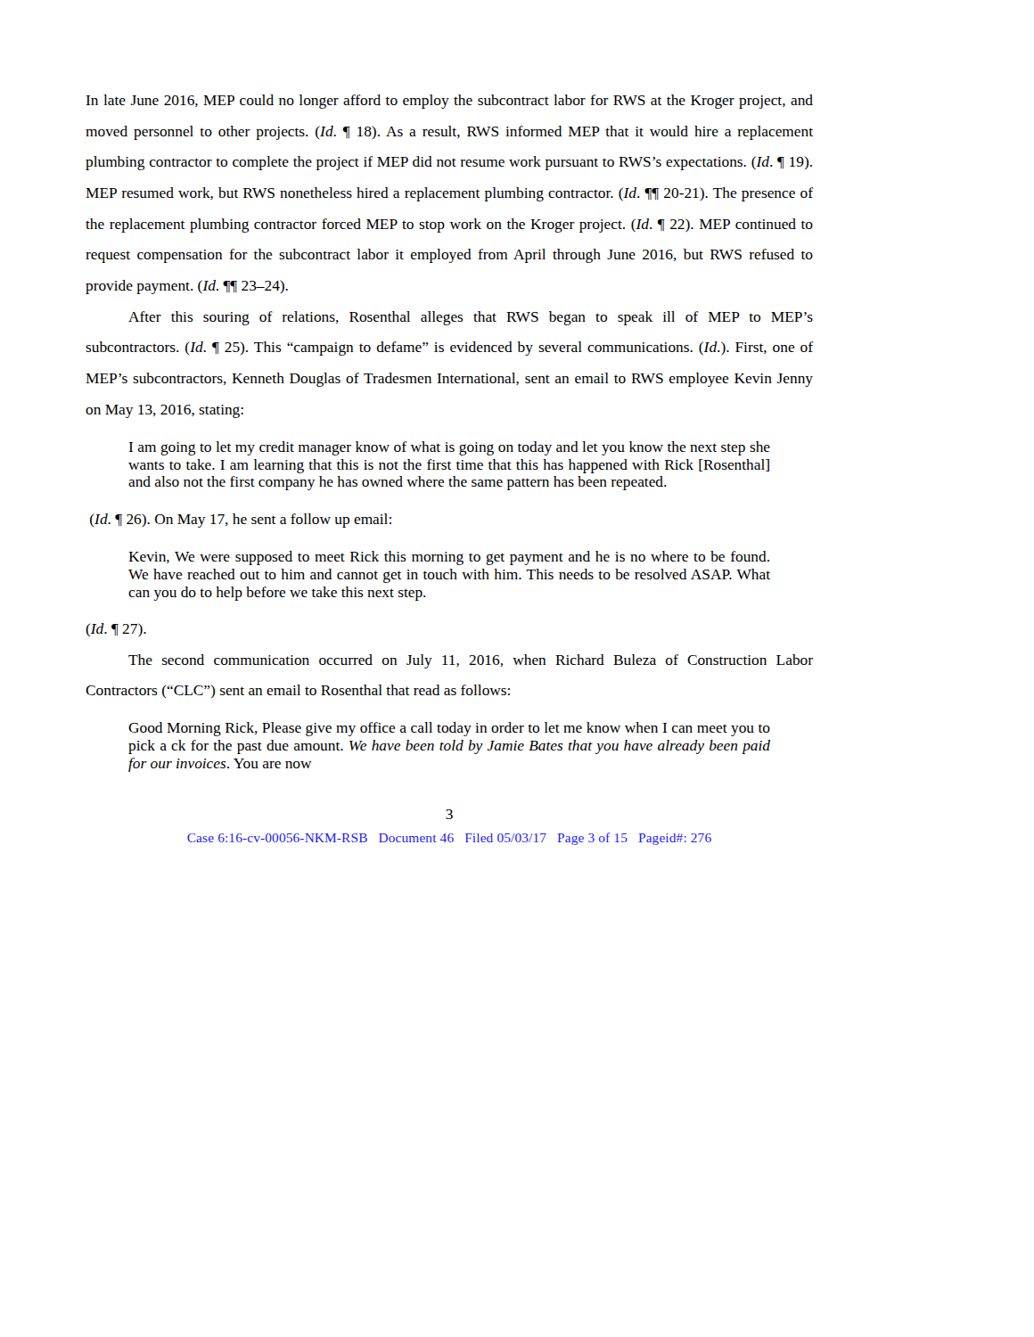In late June 2016, MEP could no longer afford to employ the subcontract labor for RWS at the Kroger project, and moved personnel to other projects. (Id. ¶ 18). As a result, RWS informed MEP that it would hire a replacement plumbing contractor to complete the project if MEP did not resume work pursuant to RWS’s expectations. (Id. ¶ 19). MEP resumed work, but RWS nonetheless hired a replacement plumbing contractor. (Id. ¶¶ 20-21). The presence of the replacement plumbing contractor forced MEP to stop work on the Kroger project. (Id. ¶ 22). MEP continued to request compensation for the subcontract labor it employed from April through June 2016, but RWS refused to provide payment. (Id. ¶¶ 23–24).
After this souring of relations, Rosenthal alleges that RWS began to speak ill of MEP to MEP’s subcontractors. (Id. ¶ 25). This “campaign to defame” is evidenced by several communications. (Id.). First, one of MEP’s subcontractors, Kenneth Douglas of Tradesmen International, sent an email to RWS employee Kevin Jenny on May 13, 2016, stating:
I am going to let my credit manager know of what is going on today and let you know the next step she wants to take. I am learning that this is not the first time that this has happened with Rick [Rosenthal] and also not the first company he has owned where the same pattern has been repeated.
(Id. ¶ 26). On May 17, he sent a follow up email:
Kevin, We were supposed to meet Rick this morning to get payment and he is no where to be found. We have reached out to him and cannot get in touch with him. This needs to be resolved ASAP. What can you do to help before we take this next step.
(Id. ¶ 27).
The second communication occurred on July 11, 2016, when Richard Buleza of Construction Labor Contractors (“CLC”) sent an email to Rosenthal that read as follows:
Good Morning Rick, Please give my office a call today in order to let me know when I can meet you to pick a ck for the past due amount. We have been told by Jamie Bates that you have already been paid for our invoices. You are now
3
Case 6:16-cv-00056-NKM-RSB Document 46 Filed 05/03/17 Page 3 of 15 Pageid#: 276